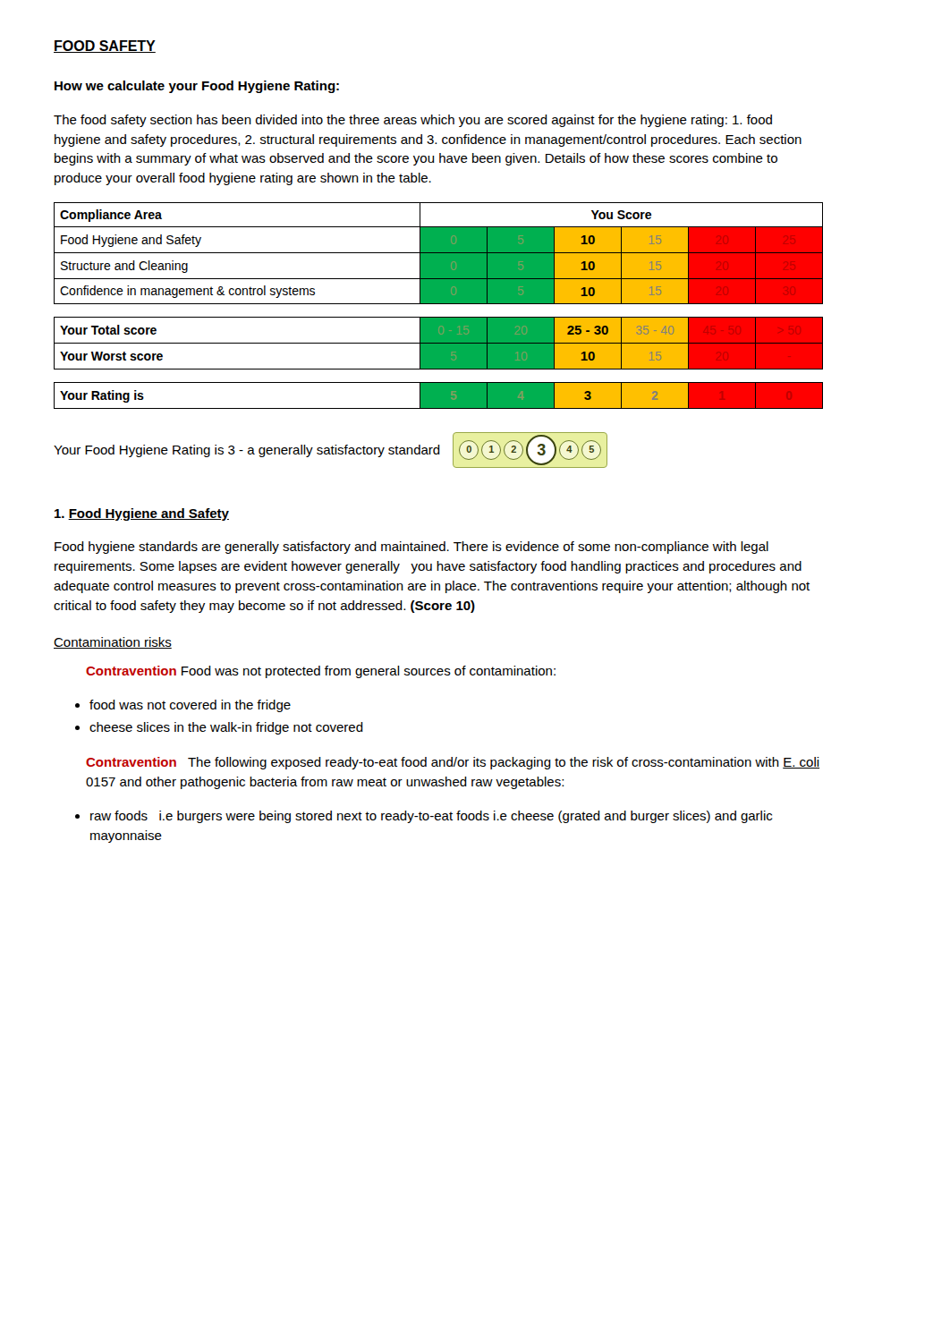FOOD SAFETY
How we calculate your Food Hygiene Rating:
The food safety section has been divided into the three areas which you are scored against for the hygiene rating: 1. food hygiene and safety procedures, 2. structural requirements and 3. confidence in management/control procedures. Each section begins with a summary of what was observed and the score you have been given. Details of how these scores combine to produce your overall food hygiene rating are shown in the table.
| Compliance Area | You Score |
| Food Hygiene and Safety | 0 | 5 | 10 | 15 | 20 | 25 |
| Structure and Cleaning | 0 | 5 | 10 | 15 | 20 | 25 |
| Confidence in management & control systems | 0 | 5 | 10 | 15 | 20 | 30 |
| Your Total score | 0 - 15 | 20 | 25 - 30 | 35 - 40 | 45 - 50 | > 50 |
| Your Worst score | 5 | 10 | 10 | 15 | 20 | - |
| Your Rating is | 5 | 4 | 3 | 2 | 1 | 0 |
Your Food Hygiene Rating is 3 - a generally satisfactory standard 012345
1. Food Hygiene and Safety
Food hygiene standards are generally satisfactory and maintained. There is evidence of some non-compliance with legal requirements. Some lapses are evident however generally you have satisfactory food handling practices and procedures and adequate control measures to prevent cross-contamination are in place. The contraventions require your attention; although not critical to food safety they may become so if not addressed. (Score 10)
Contamination risks
Contravention Food was not protected from general sources of contamination:
food was not covered in the fridge
cheese slices in the walk-in fridge not covered
Contravention The following exposed ready-to-eat food and/or its packaging to the risk of cross-contamination with E. coli 0157 and other pathogenic bacteria from raw meat or unwashed raw vegetables:
raw foods i.e burgers were being stored next to ready-to-eat foods i.e cheese (grated and burger slices) and garlic mayonnaise